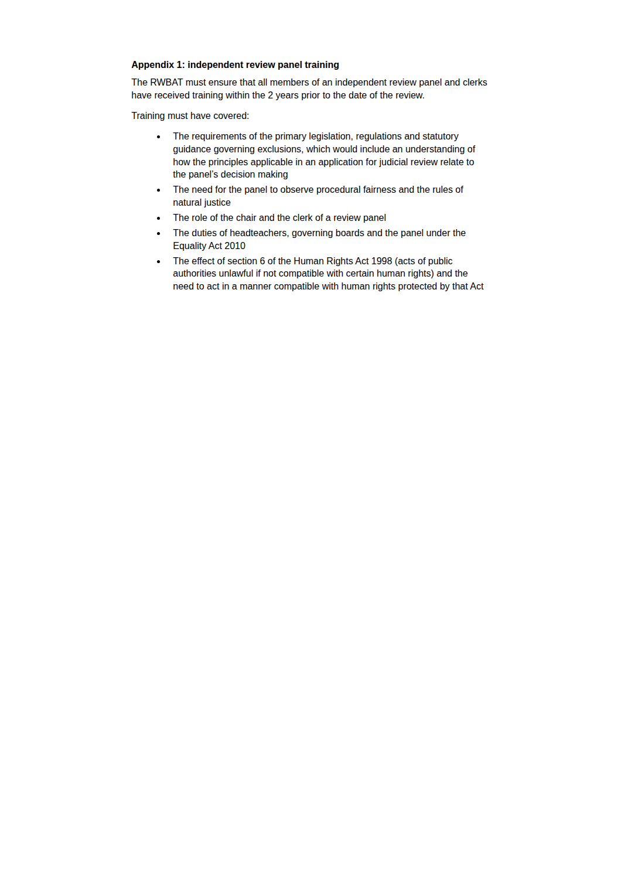Appendix 1: independent review panel training
The RWBAT must ensure that all members of an independent review panel and clerks have received training within the 2 years prior to the date of the review.
Training must have covered:
The requirements of the primary legislation, regulations and statutory guidance governing exclusions, which would include an understanding of how the principles applicable in an application for judicial review relate to the panel’s decision making
The need for the panel to observe procedural fairness and the rules of natural justice
The role of the chair and the clerk of a review panel
The duties of headteachers, governing boards and the panel under the Equality Act 2010
The effect of section 6 of the Human Rights Act 1998 (acts of public authorities unlawful if not compatible with certain human rights) and the need to act in a manner compatible with human rights protected by that Act